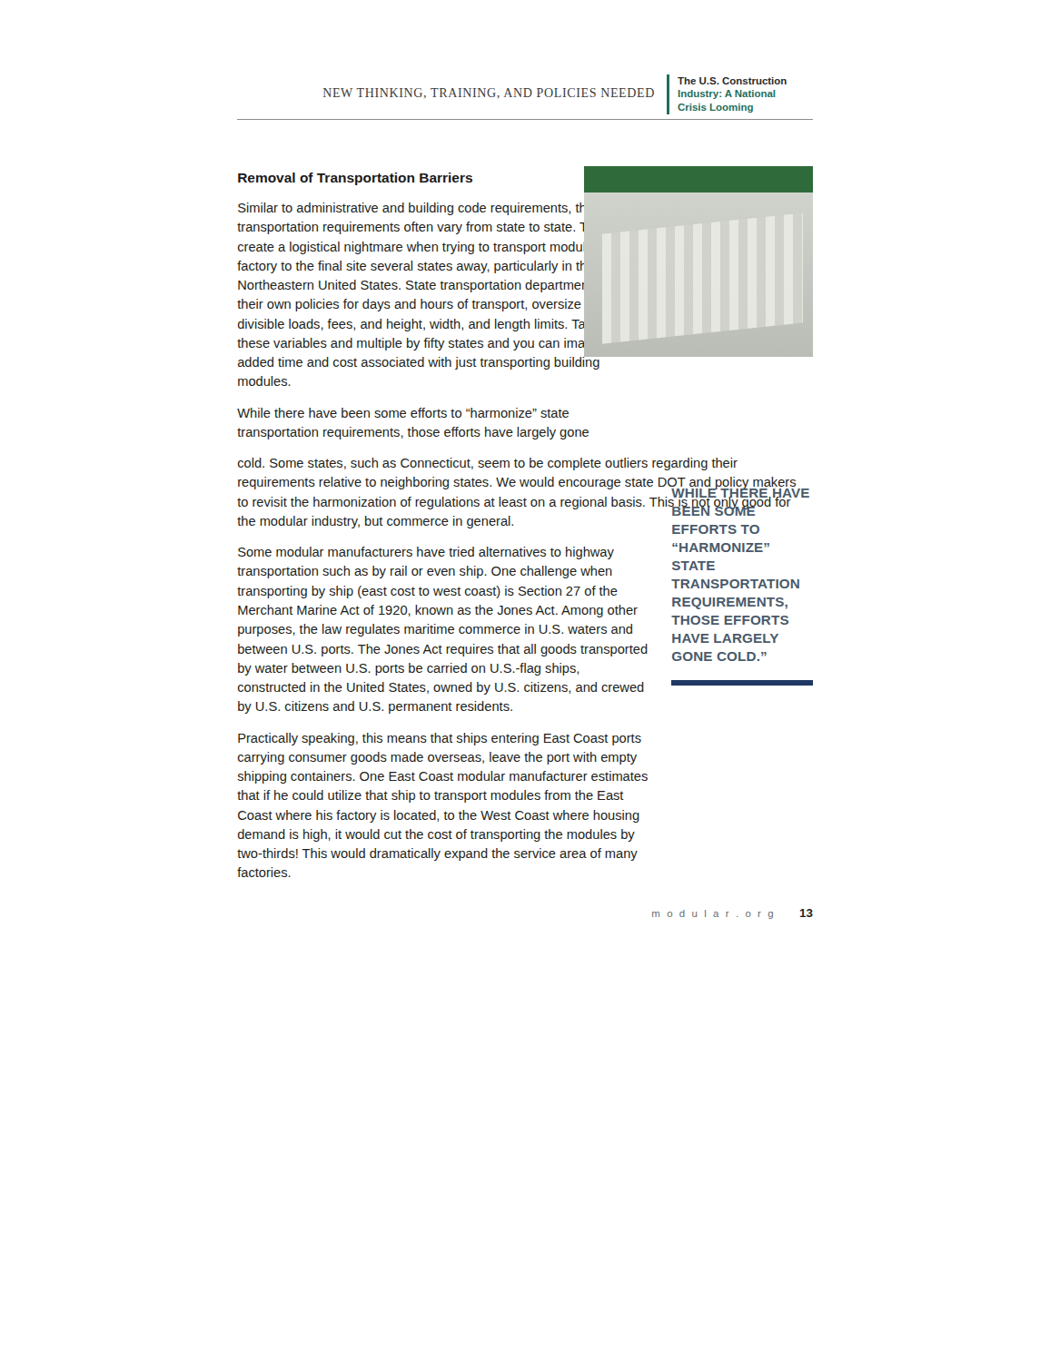NEW THINKING, TRAINING, AND POLICIES NEEDED
The U.S. Construction
Industry: A National
Crisis Looming
Removal of Transportation Barriers
Similar to administrative and building code requirements, the transportation requirements often vary from state to state. This can create a logistical nightmare when trying to transport modules from a factory to the final site several states away, particularly in the Northeastern United States. State transportation departments create their own policies for days and hours of transport, oversize loads, divisible loads, fees, and height, width, and length limits. Take all these variables and multiple by fifty states and you can imagine the added time and cost associated with just transporting building modules.
While there have been some efforts to “harmonize” state transportation requirements, those efforts have largely gone
cold. Some states, such as Connecticut, seem to be complete outliers regarding their requirements relative to neighboring states. We would encourage state DOT and policy makers to revisit the harmonization of regulations at least on a regional basis. This is not only good for the modular industry, but commerce in general.
While there have been some efforts to “harmonize” state transportation requirements, those efforts have largely gone cold.”
Some modular manufacturers have tried alternatives to highway transportation such as by rail or even ship. One challenge when transporting by ship (east cost to west coast) is Section 27 of the Merchant Marine Act of 1920, known as the Jones Act. Among other purposes, the law regulates maritime commerce in U.S. waters and between U.S. ports. The Jones Act requires that all goods transported by water between U.S. ports be carried on U.S.-flag ships, constructed in the United States, owned by U.S. citizens, and crewed by U.S. citizens and U.S. permanent residents.
Practically speaking, this means that ships entering East Coast ports carrying consumer goods made overseas, leave the port with empty shipping containers. One East Coast modular manufacturer estimates that if he could utilize that ship to transport modules from the East Coast where his factory is located, to the West Coast where housing demand is high, it would cut the cost of transporting the modules by two-thirds! This would dramatically expand the service area of many factories.
m o d u l a r . o r g 13